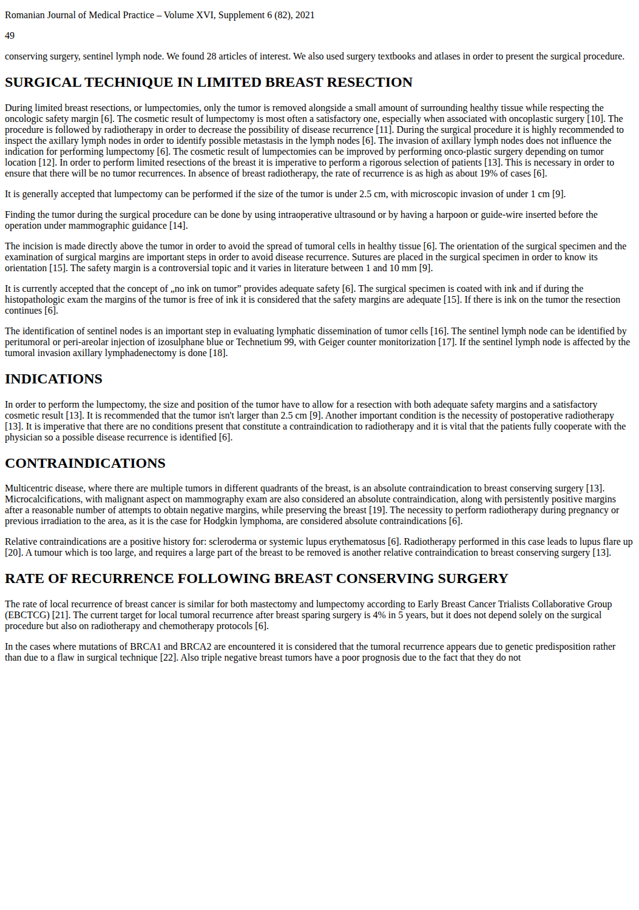Romanian Journal of Medical Practice – Volume XVI, Supplement 6 (82), 2021
49
conserving surgery, sentinel lymph node. We found 28 articles of interest. We also used surgery textbooks and atlases in order to present the surgical procedure.
SURGICAL TECHNIQUE IN LIMITED BREAST RESECTION
During limited breast resections, or lumpectomies, only the tumor is removed alongside a small amount of surrounding healthy tissue while respecting the oncologic safety margin [6]. The cosmetic result of lumpectomy is most often a satisfactory one, especially when associated with oncoplastic surgery [10]. The procedure is followed by radiotherapy in order to decrease the possibility of disease recurrence [11]. During the surgical procedure it is highly recommended to inspect the axillary lymph nodes in order to identify possible metastasis in the lymph nodes [6]. The invasion of axillary lymph nodes does not influence the indication for performing lumpectomy [6]. The cosmetic result of lumpectomies can be improved by performing onco-plastic surgery depending on tumor location [12]. In order to perform limited resections of the breast it is imperative to perform a rigorous selection of patients [13]. This is necessary in order to ensure that there will be no tumor recurrences. In absence of breast radiotherapy, the rate of recurrence is as high as about 19% of cases [6].
It is generally accepted that lumpectomy can be performed if the size of the tumor is under 2.5 cm, with microscopic invasion of under 1 cm [9].
Finding the tumor during the surgical procedure can be done by using intraoperative ultrasound or by having a harpoon or guide-wire inserted before the operation under mammographic guidance [14].
The incision is made directly above the tumor in order to avoid the spread of tumoral cells in healthy tissue [6]. The orientation of the surgical specimen and the examination of surgical margins are important steps in order to avoid disease recurrence. Sutures are placed in the surgical specimen in order to know its orientation [15]. The safety margin is a controversial topic and it varies in literature between 1 and 10 mm [9].
It is currently accepted that the concept of „no ink on tumor” provides adequate safety [6]. The surgical specimen is coated with ink and if during the histopathologic exam the margins of the tumor is free of ink it is considered that the safety margins are adequate [15]. If there is ink on the tumor the resection continues [6].
The identification of sentinel nodes is an important step in evaluating lymphatic dissemination of tumor cells [16]. The sentinel lymph node can be identified by peritumoral or peri-areolar injection of izosulphane blue or Technetium 99, with Geiger counter monitorization [17]. If the sentinel lymph node is affected by the tumoral invasion axillary lymphadenectomy is done [18].
INDICATIONS
In order to perform the lumpectomy, the size and position of the tumor have to allow for a resection with both adequate safety margins and a satisfactory cosmetic result [13]. It is recommended that the tumor isn't larger than 2.5 cm [9]. Another important condition is the necessity of postoperative radiotherapy [13]. It is imperative that there are no conditions present that constitute a contraindication to radiotherapy and it is vital that the patients fully cooperate with the physician so a possible disease recurrence is identified [6].
CONTRAINDICATIONS
Multicentric disease, where there are multiple tumors in different quadrants of the breast, is an absolute contraindication to breast conserving surgery [13]. Microcalcifications, with malignant aspect on mammography exam are also considered an absolute contraindication, along with persistently positive margins after a reasonable number of attempts to obtain negative margins, while preserving the breast [19]. The necessity to perform radiotherapy during pregnancy or previous irradiation to the area, as it is the case for Hodgkin lymphoma, are considered absolute contraindications [6].
Relative contraindications are a positive history for: scleroderma or systemic lupus erythematosus [6]. Radiotherapy performed in this case leads to lupus flare up [20]. A tumour which is too large, and requires a large part of the breast to be removed is another relative contraindication to breast conserving surgery [13].
RATE OF RECURRENCE FOLLOWING BREAST CONSERVING SURGERY
The rate of local recurrence of breast cancer is similar for both mastectomy and lumpectomy according to Early Breast Cancer Trialists Collaborative Group (EBCTCG) [21]. The current target for local tumoral recurrence after breast sparing surgery is 4% in 5 years, but it does not depend solely on the surgical procedure but also on radiotherapy and chemotherapy protocols [6].
In the cases where mutations of BRCA1 and BRCA2 are encountered it is considered that the tumoral recurrence appears due to genetic predisposition rather than due to a flaw in surgical technique [22]. Also triple negative breast tumors have a poor prognosis due to the fact that they do not